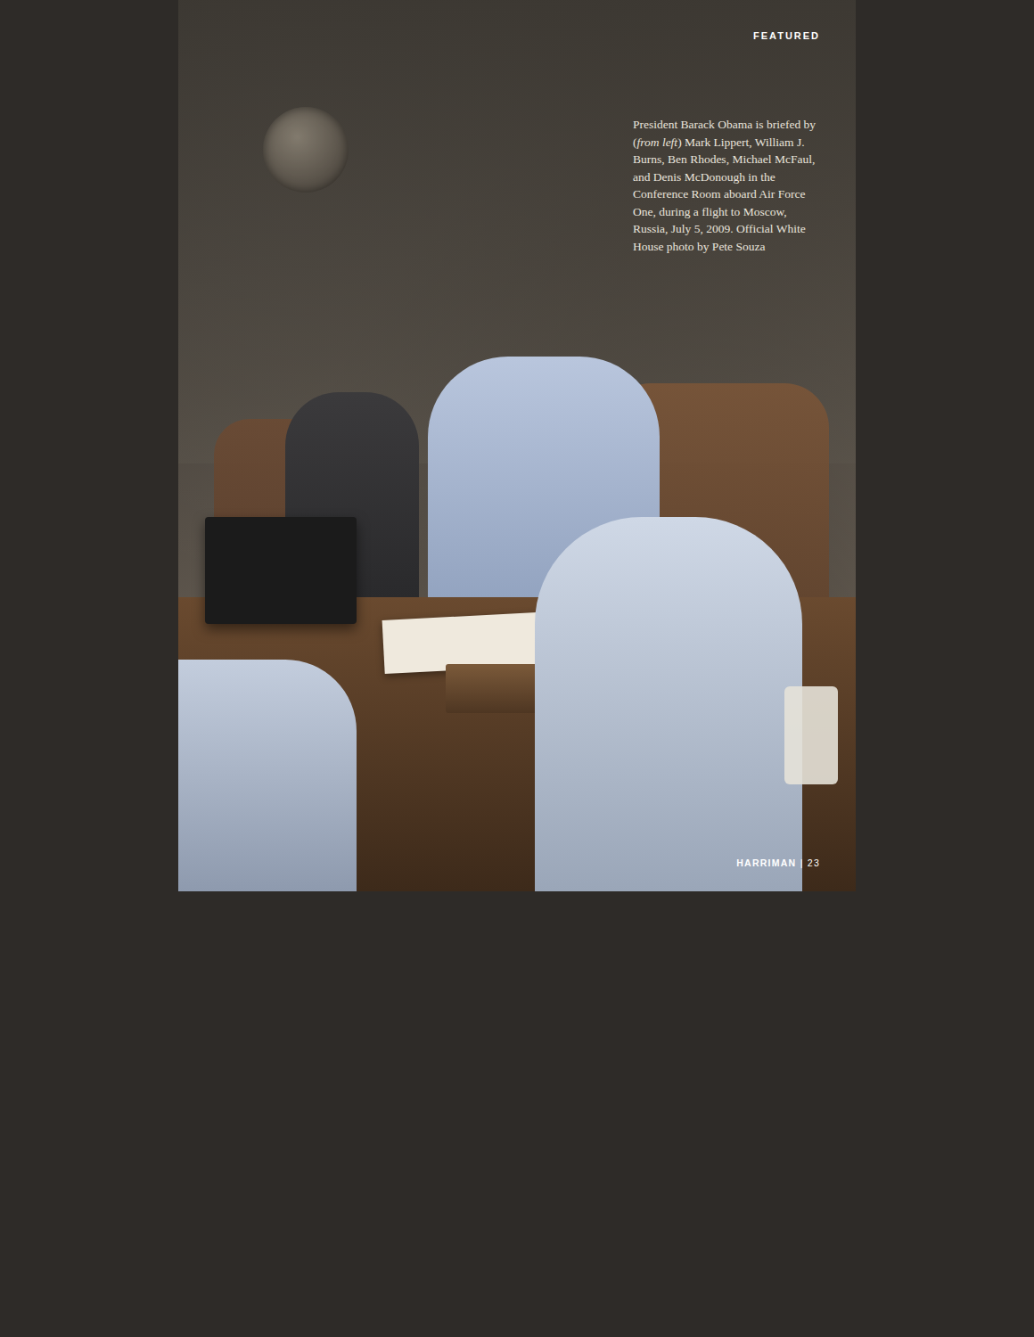Featured
President Barack Obama is briefed by (from left) Mark Lippert, William J. Burns, Ben Rhodes, Michael McFaul, and Denis McDonough in the Conference Room aboard Air Force One, during a flight to Moscow, Russia, July 5, 2009. Official White House photo by Pete Souza
HARRIMAN | 23